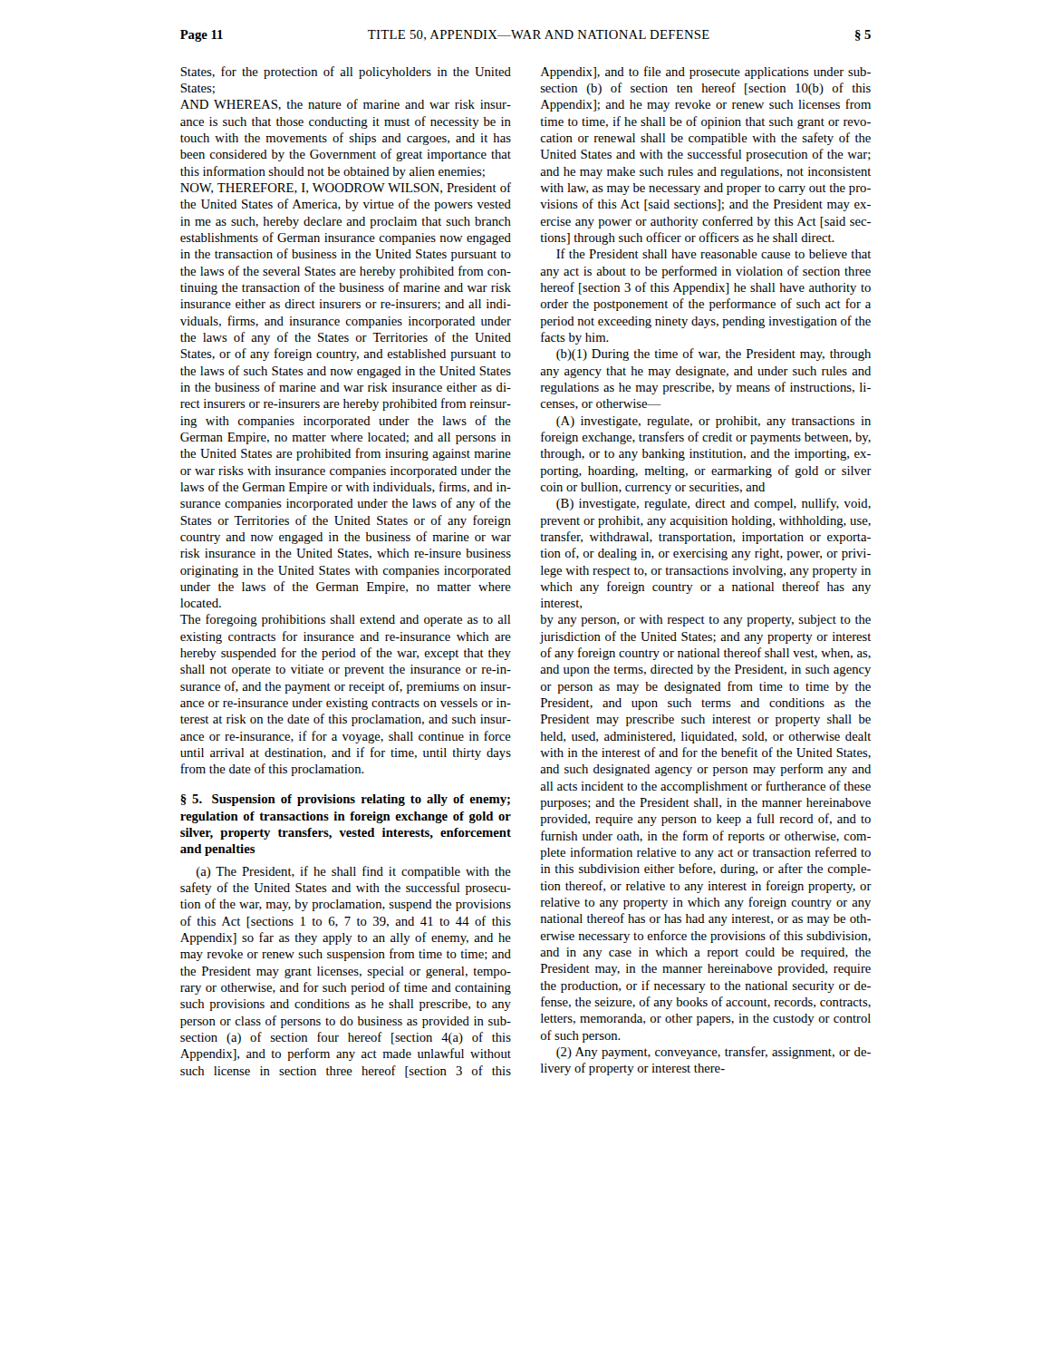Page 11 TITLE 50, APPENDIX—WAR AND NATIONAL DEFENSE § 5
States, for the protection of all policyholders in the United States;
AND WHEREAS, the nature of marine and war risk insurance is such that those conducting it must of necessity be in touch with the movements of ships and cargoes, and it has been considered by the Government of great importance that this information should not be obtained by alien enemies;
NOW, THEREFORE, I, WOODROW WILSON, President of the United States of America, by virtue of the powers vested in me as such, hereby declare and proclaim that such branch establishments of German insurance companies now engaged in the transaction of business in the United States pursuant to the laws of the several States are hereby prohibited from continuing the transaction of the business of marine and war risk insurance either as direct insurers or re-insurers; and all individuals, firms, and insurance companies incorporated under the laws of any of the States or Territories of the United States, or of any foreign country, and established pursuant to the laws of such States and now engaged in the United States in the business of marine and war risk insurance either as direct insurers or re-insurers are hereby prohibited from reinsuring with companies incorporated under the laws of the German Empire, no matter where located; and all persons in the United States are prohibited from insuring against marine or war risks with insurance companies incorporated under the laws of the German Empire or with individuals, firms, and insurance companies incorporated under the laws of any of the States or Territories of the United States or of any foreign country and now engaged in the business of marine or war risk insurance in the United States, which re-insure business originating in the United States with companies incorporated under the laws of the German Empire, no matter where located.
The foregoing prohibitions shall extend and operate as to all existing contracts for insurance and re-insurance which are hereby suspended for the period of the war, except that they shall not operate to vitiate or prevent the insurance or re-insurance of, and the payment or receipt of, premiums on insurance or re-insurance under existing contracts on vessels or interest at risk on the date of this proclamation, and such insurance or re-insurance, if for a voyage, shall continue in force until arrival at destination, and if for time, until thirty days from the date of this proclamation.
§ 5. Suspension of provisions relating to ally of enemy; regulation of transactions in foreign exchange of gold or silver, property transfers, vested interests, enforcement and penalties
(a) The President, if he shall find it compatible with the safety of the United States and with the successful prosecution of the war, may, by proclamation, suspend the provisions of this Act [sections 1 to 6, 7 to 39, and 41 to 44 of this Appendix] so far as they apply to an ally of enemy, and he may revoke or renew such suspension from time to time; and the President may grant licenses, special or general, temporary or otherwise, and for such period of time and containing such provisions and conditions as he shall prescribe, to any person or class of persons to do business as provided in subsection (a) of section four hereof [section 4(a) of this Appendix], and to perform any act made unlawful without such license in section three hereof [section 3 of this Appendix], and to file and prosecute applications under subsection (b) of section ten hereof [section 10(b) of this Appendix]; and he may revoke or renew such licenses from time to time, if he shall be of opinion that such grant or revocation or renewal shall be compatible with the safety of the United States and with the successful prosecution of the war; and he may make such rules and regulations, not inconsistent with law, as may be necessary and proper to carry out the provisions of this Act [said sections]; and the President may exercise any power or authority conferred by this Act [said sections] through such officer or officers as he shall direct.
If the President shall have reasonable cause to believe that any act is about to be performed in violation of section three hereof [section 3 of this Appendix] he shall have authority to order the postponement of the performance of such act for a period not exceeding ninety days, pending investigation of the facts by him.
(b)(1) During the time of war, the President may, through any agency that he may designate, and under such rules and regulations as he may prescribe, by means of instructions, licenses, or otherwise—
(A) investigate, regulate, or prohibit, any transactions in foreign exchange, transfers of credit or payments between, by, through, or to any banking institution, and the importing, exporting, hoarding, melting, or earmarking of gold or silver coin or bullion, currency or securities, and
(B) investigate, regulate, direct and compel, nullify, void, prevent or prohibit, any acquisition holding, withholding, use, transfer, withdrawal, transportation, importation or exportation of, or dealing in, or exercising any right, power, or privilege with respect to, or transactions involving, any property in which any foreign country or a national thereof has any interest,
by any person, or with respect to any property, subject to the jurisdiction of the United States; and any property or interest of any foreign country or national thereof shall vest, when, as, and upon the terms, directed by the President, in such agency or person as may be designated from time to time by the President, and upon such terms and conditions as the President may prescribe such interest or property shall be held, used, administered, liquidated, sold, or otherwise dealt with in the interest of and for the benefit of the United States, and such designated agency or person may perform any and all acts incident to the accomplishment or furtherance of these purposes; and the President shall, in the manner hereinabove provided, require any person to keep a full record of, and to furnish under oath, in the form of reports or otherwise, complete information relative to any act or transaction referred to in this subdivision either before, during, or after the completion thereof, or relative to any interest in foreign property, or relative to any property in which any foreign country or any national thereof has or has had any interest, or as may be otherwise necessary to enforce the provisions of this subdivision, and in any case in which a report could be required, the President may, in the manner hereinabove provided, require the production, or if necessary to the national security or defense, the seizure, of any books of account, records, contracts, letters, memoranda, or other papers, in the custody or control of such person.
(2) Any payment, conveyance, transfer, assignment, or delivery of property or interest there-